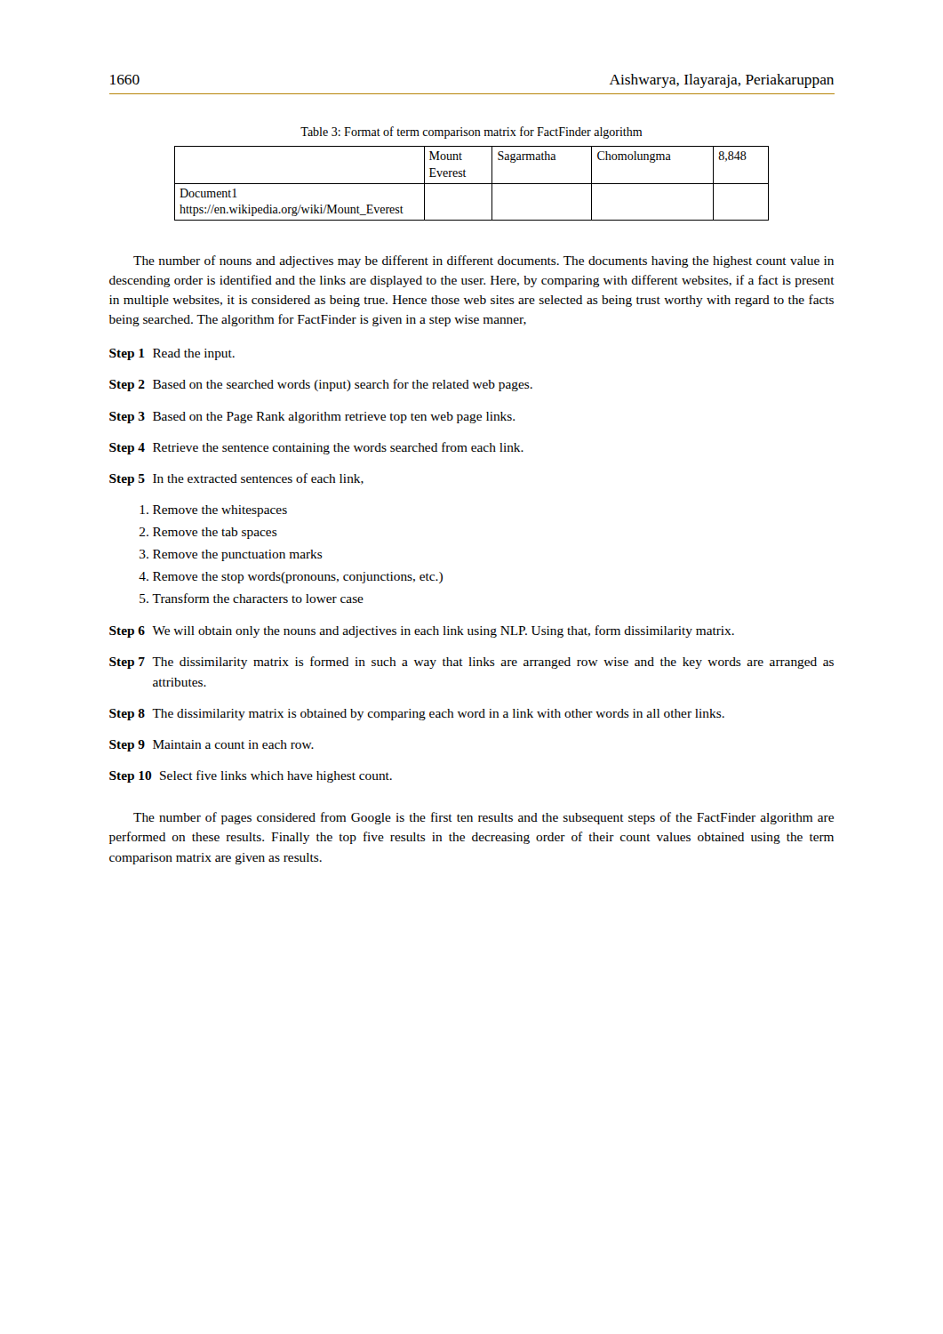1660 Aishwarya, Ilayaraja, Periakaruppan
Table 3: Format of term comparison matrix for FactFinder algorithm
| | Mount Everest | Sagarmatha | Chomolungma | 8,848 |
| Document1 https://en.wikipedia.org/wiki/Mount_Everest | | | | |
The number of nouns and adjectives may be different in different documents. The documents having the highest count value in descending order is identified and the links are displayed to the user. Here, by comparing with different websites, if a fact is present in multiple websites, it is considered as being true. Hence those web sites are selected as being trust worthy with regard to the facts being searched. The algorithm for FactFinder is given in a step wise manner,
Step 1 Read the input.
Step 2 Based on the searched words (input) search for the related web pages.
Step 3 Based on the Page Rank algorithm retrieve top ten web page links.
Step 4 Retrieve the sentence containing the words searched from each link.
Step 5 In the extracted sentences of each link,
Remove the whitespaces
Remove the tab spaces
Remove the punctuation marks
Remove the stop words(pronouns, conjunctions, etc.)
Transform the characters to lower case
Step 6 We will obtain only the nouns and adjectives in each link using NLP. Using that, form dissimilarity matrix.
Step 7 The dissimilarity matrix is formed in such a way that links are arranged row wise and the key words are arranged as attributes.
Step 8 The dissimilarity matrix is obtained by comparing each word in a link with other words in all other links.
Step 9 Maintain a count in each row.
Step 10 Select five links which have highest count.
The number of pages considered from Google is the first ten results and the subsequent steps of the FactFinder algorithm are performed on these results. Finally the top five results in the decreasing order of their count values obtained using the term comparison matrix are given as results.